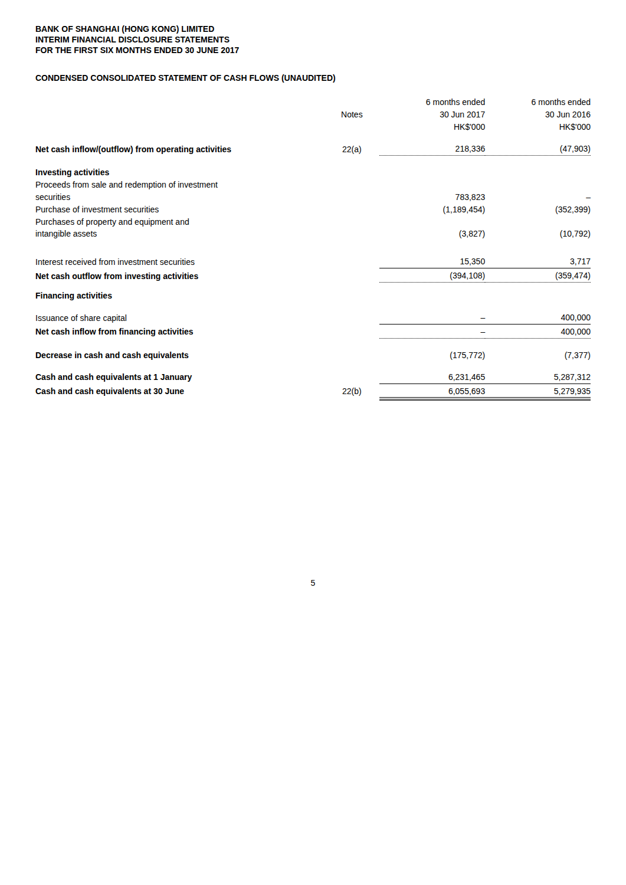Bank of Shanghai (Hong Kong) Limited
Interim Financial Disclosure Statements
For the First Six Months Ended 30 June 2017
Condensed Consolidated Statement of Cash Flows (Unaudited)
| | | 6 months ended | 6 months ended |
| | Notes | 30 Jun 2017 | 30 Jun 2016 |
| | | HK$'000 | HK$'000 |
| Net cash inflow/(outflow) from operating activities | 22(a) | 218,336 | (47,903) |
| Investing activities | | | |
| Proceeds from sale and redemption of investment | | | |
| securities | | 783,823 | – |
| Purchase of investment securities | | (1,189,454) | (352,399) |
| Purchases of property and equipment and | | | |
| intangible assets | | (3,827) | (10,792) |
| Interest received from investment securities | | 15,350 | 3,717 |
| Net cash outflow from investing activities | | (394,108) | (359,474) |
| Financing activities | | | |
| Issuance of share capital | | – | 400,000 |
| Net cash inflow from financing activities | | – | 400,000 |
| Decrease in cash and cash equivalents | | (175,772) | (7,377) |
| Cash and cash equivalents at 1 January | | 6,231,465 | 5,287,312 |
| Cash and cash equivalents at 30 June | 22(b) | 6,055,693 | 5,279,935 |
5